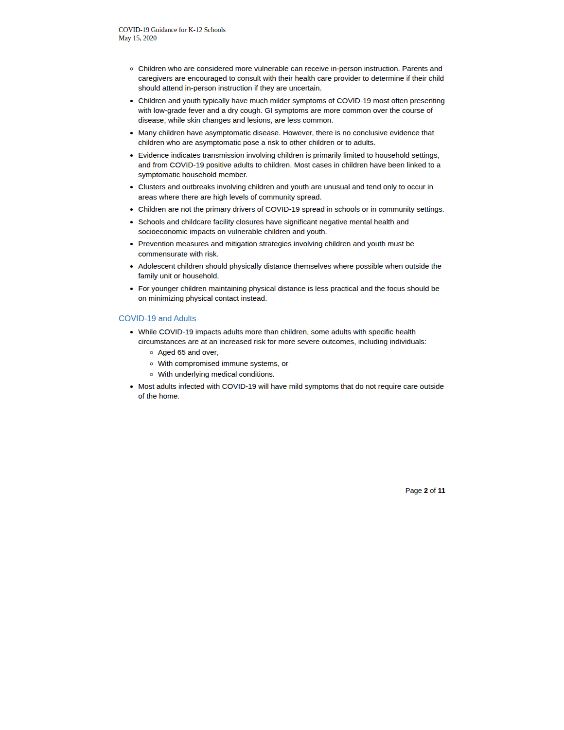COVID-19 Guidance for K-12 Schools
May 15, 2020
Children who are considered more vulnerable can receive in-person instruction. Parents and caregivers are encouraged to consult with their health care provider to determine if their child should attend in-person instruction if they are uncertain.
Children and youth typically have much milder symptoms of COVID-19 most often presenting with low-grade fever and a dry cough. GI symptoms are more common over the course of disease, while skin changes and lesions, are less common.
Many children have asymptomatic disease. However, there is no conclusive evidence that children who are asymptomatic pose a risk to other children or to adults.
Evidence indicates transmission involving children is primarily limited to household settings, and from COVID-19 positive adults to children. Most cases in children have been linked to a symptomatic household member.
Clusters and outbreaks involving children and youth are unusual and tend only to occur in areas where there are high levels of community spread.
Children are not the primary drivers of COVID-19 spread in schools or in community settings.
Schools and childcare facility closures have significant negative mental health and socioeconomic impacts on vulnerable children and youth.
Prevention measures and mitigation strategies involving children and youth must be commensurate with risk.
Adolescent children should physically distance themselves where possible when outside the family unit or household.
For younger children maintaining physical distance is less practical and the focus should be on minimizing physical contact instead.
COVID-19 and Adults
While COVID-19 impacts adults more than children, some adults with specific health circumstances are at an increased risk for more severe outcomes, including individuals:
Aged 65 and over,
With compromised immune systems, or
With underlying medical conditions.
Most adults infected with COVID-19 will have mild symptoms that do not require care outside of the home.
Page 2 of 11